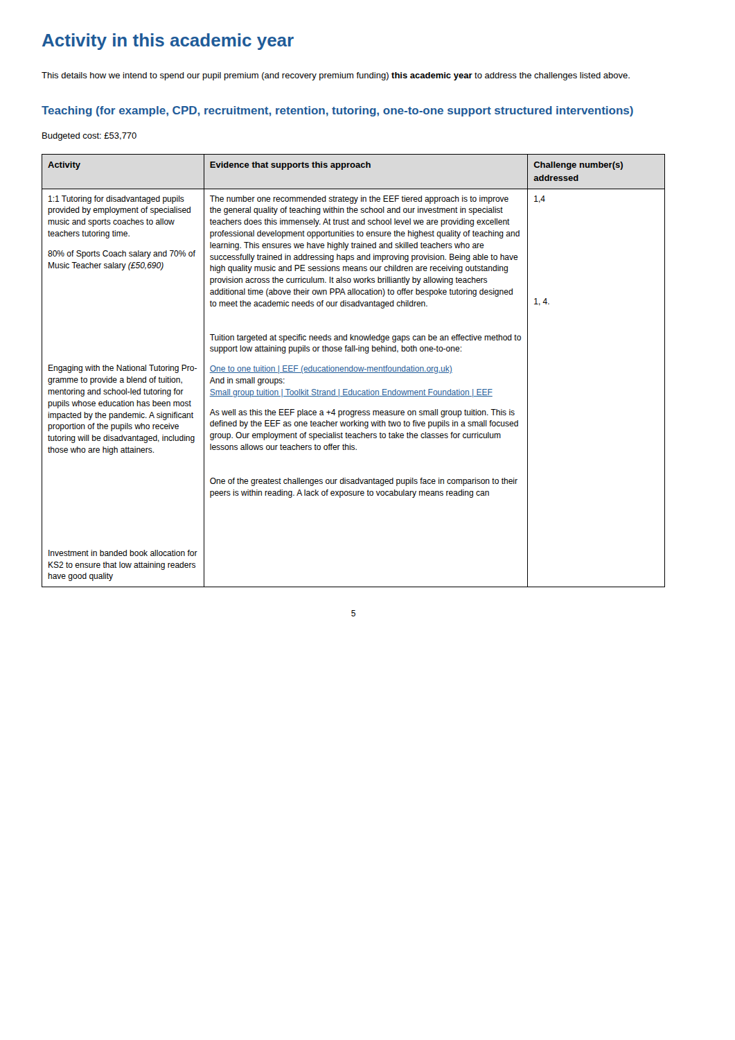Activity in this academic year
This details how we intend to spend our pupil premium (and recovery premium funding) this academic year to address the challenges listed above.
Teaching (for example, CPD, recruitment, retention, tutoring, one-to-one support structured interventions)
Budgeted cost: £53,770
| Activity | Evidence that supports this approach | Challenge number(s) addressed |
| --- | --- | --- |
| 1:1 Tutoring for disadvantaged pupils provided by employment of specialised music and sports coaches to allow teachers tutoring time. 80% of Sports Coach salary and 70% of Music Teacher salary (£50,690) Engaging with the National Tutoring Pro-gramme to provide a blend of tuition, mentoring and school-led tutoring for pupils whose education has been most impacted by the pandemic. A significant proportion of the pupils who receive tutoring will be disadvantaged, including those who are high attainers. Investment in banded book allocation for KS2 to ensure that low attaining readers have good quality | The number one recommended strategy in the EEF tiered approach is to improve the general quality of teaching within the school and our investment in specialist teachers does this immensely. At trust and school level we are providing excellent professional development opportunities to ensure the highest quality of teaching and learning. This ensures we have highly trained and skilled teachers who are successfully trained in addressing haps and improving provision. Being able to have high quality music and PE sessions means our children are receiving outstanding provision across the curriculum. It also works brilliantly by allowing teachers additional time (above their own PPA allocation) to offer bespoke tutoring designed to meet the academic needs of our disadvantaged children. Tuition targeted at specific needs and knowledge gaps can be an effective method to support low attaining pupils or those fall-ing behind, both one-to-one: One to one tuition / EEF (educationendow-mentfoundation.org.uk) And in small groups: Small group tuition / Toolkit Strand / Education Endowment Foundation / EEF As well as this the EEF place a +4 progress measure on small group tuition. This is defined by the EEF as one teacher working with two to five pupils in a small focused group. Our employment of specialist teachers to take the classes for curriculum lessons allows our teachers to offer this. One of the greatest challenges our disadvantaged pupils face in comparison to their peers is within reading. A lack of exposure to vocabulary means reading can | 1,4 1, 4. |
5